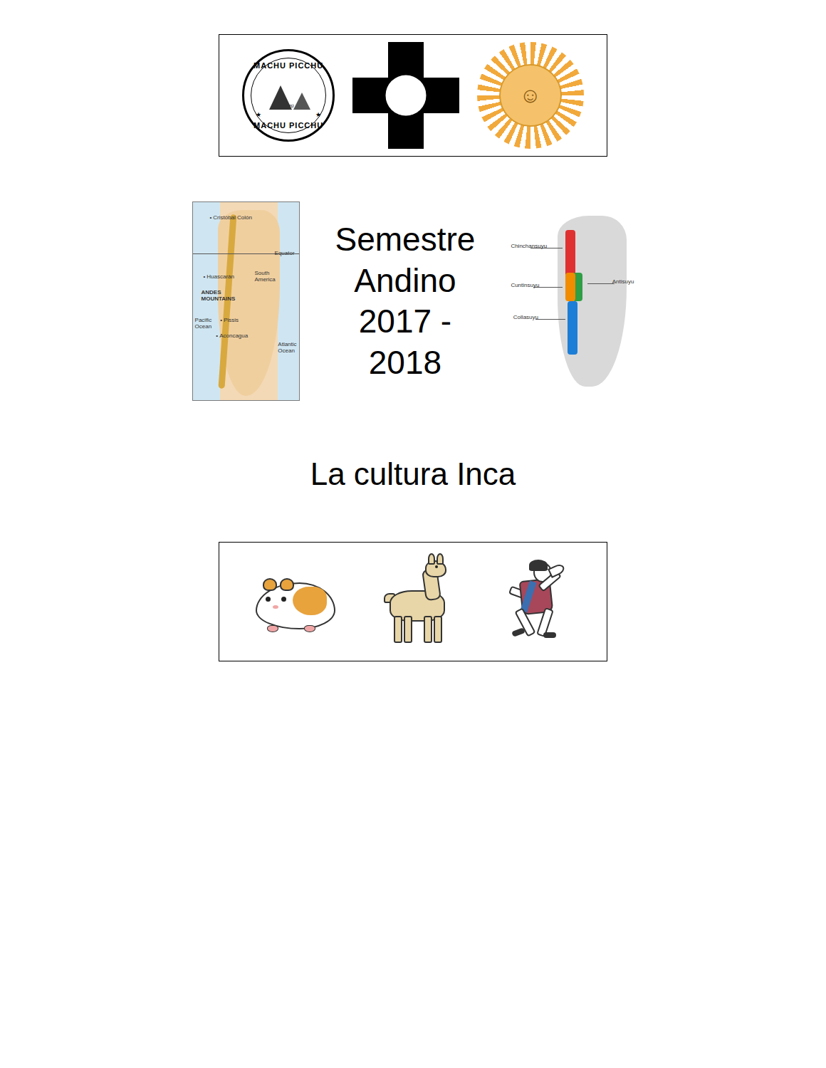MACHU PICCHU ★ ★ Perú MACHU PICCHU
☺
Cristóbal Colón Equator Huascarán ANDES
MOUNTAINS South
America Pissis Aconcagua Pacific
Ocean Atlantic
Ocean
Semestre
Andino
2017 - 2018
Chinchansuyu Antisuyu Cuntinsuyu Collasuyu
La cultura Inca